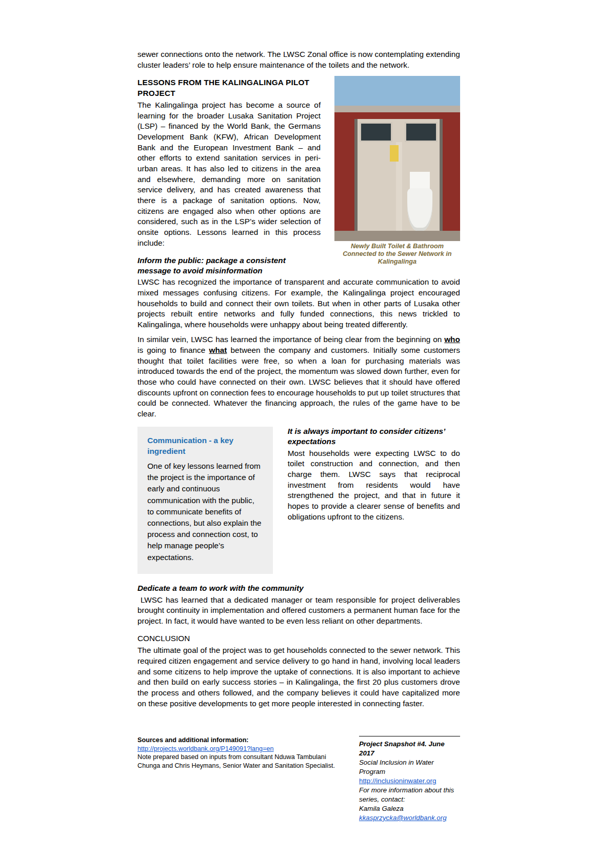sewer connections onto the network. The LWSC Zonal office is now contemplating extending cluster leaders’ role to help ensure maintenance of the toilets and the network.
Newly Built Toilet & Bathroom Connected to the Sewer Network in Kalingalinga
Lessons from the Kalingalinga Pilot Project
The Kalingalinga project has become a source of learning for the broader Lusaka Sanitation Project (LSP) – financed by the World Bank, the Germans Development Bank (KFW), African Development Bank and the European Investment Bank – and other efforts to extend sanitation services in peri-urban areas. It has also led to citizens in the area and elsewhere, demanding more on sanitation service delivery, and has created awareness that there is a package of sanitation options. Now, citizens are engaged also when other options are considered, such as in the LSP’s wider selection of onsite options. Lessons learned in this process include:
Inform the public: package a consistent message to avoid misinformation
LWSC has recognized the importance of transparent and accurate communication to avoid mixed messages confusing citizens. For example, the Kalingalinga project encouraged households to build and connect their own toilets. But when in other parts of Lusaka other projects rebuilt entire networks and fully funded connections, this news trickled to Kalingalinga, where households were unhappy about being treated differently.
In similar vein, LWSC has learned the importance of being clear from the beginning on who is going to finance what between the company and customers. Initially some customers thought that toilet facilities were free, so when a loan for purchasing materials was introduced towards the end of the project, the momentum was slowed down further, even for those who could have connected on their own. LWSC believes that it should have offered discounts upfront on connection fees to encourage households to put up toilet structures that could be connected. Whatever the financing approach, the rules of the game have to be clear.
Communication - a key ingredient
One of key lessons learned from the project is the importance of early and continuous communication with the public, to communicate benefits of connections, but also explain the process and connection cost, to help manage people’s expectations.
It is always important to consider citizens’ expectations
Most households were expecting LWSC to do toilet construction and connection, and then charge them. LWSC says that reciprocal investment from residents would have strengthened the project, and that in future it hopes to provide a clearer sense of benefits and obligations upfront to the citizens.
Dedicate a team to work with the community
LWSC has learned that a dedicated manager or team responsible for project deliverables brought continuity in implementation and offered customers a permanent human face for the project. In fact, it would have wanted to be even less reliant on other departments.
CONCLUSION
The ultimate goal of the project was to get households connected to the sewer network. This required citizen engagement and service delivery to go hand in hand, involving local leaders and some citizens to help improve the uptake of connections. It is also important to achieve and then build on early success stories – in Kalingalinga, the first 20 plus customers drove the process and others followed, and the company believes it could have capitalized more on these positive developments to get more people interested in connecting faster.
Sources and additional information:
http://projects.worldbank.org/P149091?lang=en
Note prepared based on inputs from consultant Nduwa Tambulani Chunga and Chris Heymans, Senior Water and Sanitation Specialist.
Project Snapshot #4. June 2017
Social Inclusion in Water Program
http://inclusioninwater.org
For more information about this series, contact:
Kamila Galeza kkasprzycka@worldbank.org